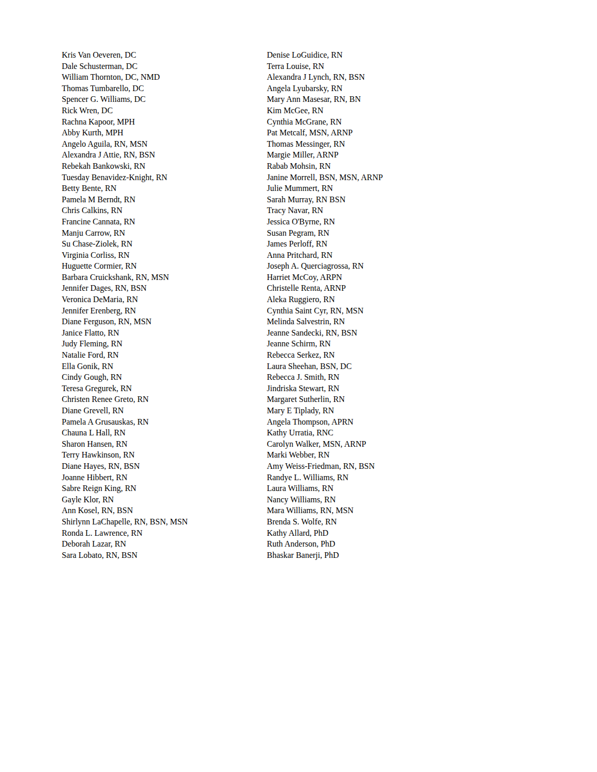Kris Van Oeveren, DC
Dale Schusterman, DC
William Thornton, DC, NMD
Thomas Tumbarello, DC
Spencer G. Williams, DC
Rick Wren, DC
Rachna Kapoor, MPH
Abby Kurth, MPH
Angelo Aguila, RN, MSN
Alexandra J Attie, RN, BSN
Rebekah Bankowski, RN
Tuesday Benavidez-Knight, RN
Betty Bente, RN
Pamela M Berndt, RN
Chris Calkins, RN
Francine Cannata, RN
Manju Carrow, RN
Su Chase-Ziolek, RN
Virginia Corliss, RN
Huguette Cormier, RN
Barbara Cruickshank, RN, MSN
Jennifer Dages, RN, BSN
Veronica DeMaria, RN
Jennifer Erenberg, RN
Diane Ferguson, RN, MSN
Janice Flatto, RN
Judy Fleming, RN
Natalie Ford, RN
Ella Gonik, RN
Cindy Gough, RN
Teresa Gregurek, RN
Christen Renee Greto, RN
Diane Grevell, RN
Pamela A Grusauskas, RN
Chauna L Hall, RN
Sharon Hansen, RN
Terry Hawkinson, RN
Diane Hayes, RN, BSN
Joanne Hibbert, RN
Sabre Reign King, RN
Gayle Klor, RN
Ann Kosel, RN, BSN
Shirlynn LaChapelle, RN, BSN, MSN
Ronda L. Lawrence, RN
Deborah Lazar, RN
Sara Lobato, RN, BSN
Denise LoGuidice, RN
Terra Louise, RN
Alexandra J Lynch, RN, BSN
Angela Lyubarsky, RN
Mary Ann Masesar, RN, BN
Kim McGee, RN
Cynthia McGrane, RN
Pat Metcalf, MSN, ARNP
Thomas Messinger, RN
Margie Miller, ARNP
Rabab Mohsin, RN
Janine Morrell, BSN, MSN, ARNP
Julie Mummert, RN
Sarah Murray, RN BSN
Tracy Navar, RN
Jessica O'Byrne, RN
Susan Pegram, RN
James Perloff, RN
Anna Pritchard, RN
Joseph A. Querciagrossa, RN
Harriet McCoy, ARPN
Christelle Renta, ARNP
Aleka Ruggiero, RN
Cynthia Saint Cyr, RN, MSN
Melinda Salvestrin, RN
Jeanne Sandecki, RN, BSN
Jeanne Schirm, RN
Rebecca Serkez, RN
Laura Sheehan, BSN, DC
Rebecca J. Smith, RN
Jindriska Stewart, RN
Margaret Sutherlin, RN
Mary E Tiplady, RN
Angela Thompson, APRN
Kathy Urratia, RNC
Carolyn Walker, MSN, ARNP
Marki Webber, RN
Amy Weiss-Friedman, RN, BSN
Randye L. Williams, RN
Laura Williams, RN
Nancy Williams, RN
Mara Williams, RN, MSN
Brenda S. Wolfe, RN
Kathy Allard, PhD
Ruth Anderson, PhD
Bhaskar Banerji, PhD